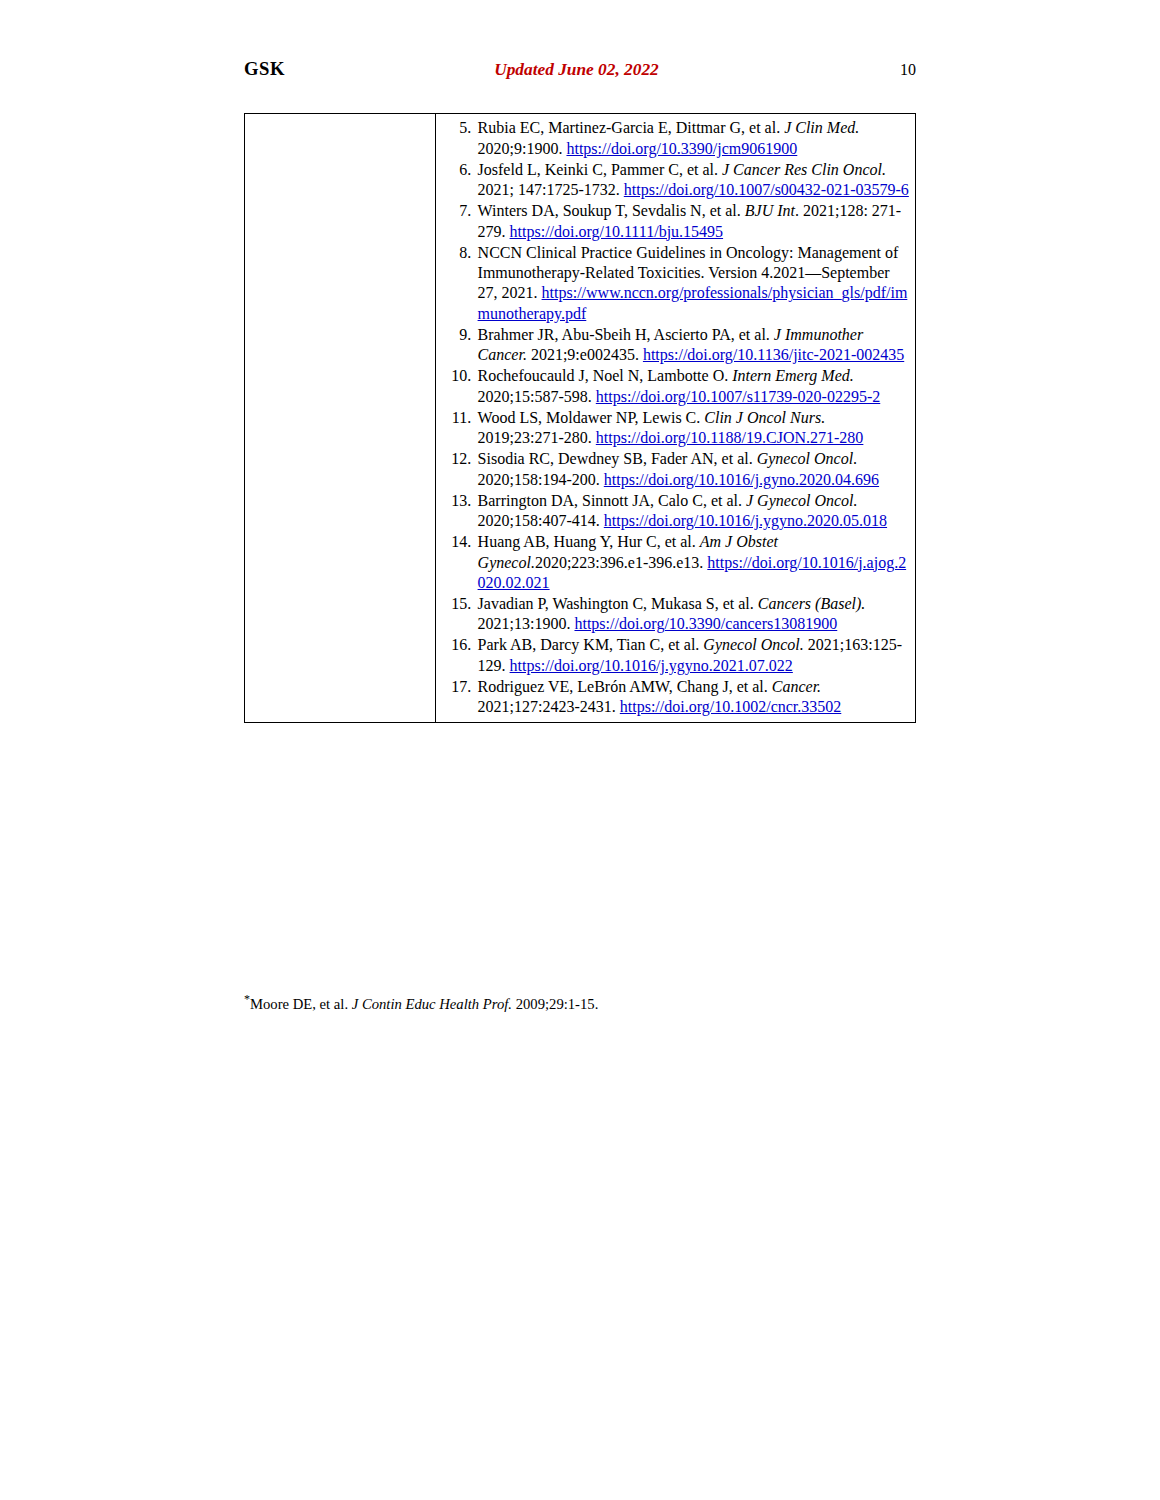GSK
Updated June 02, 2022
10
| | Rubia EC, Martinez-Garcia E, Dittmar G, et al. J Clin Med. 2020;9:1900. https://doi.org/10.3390/jcm9061900 Josfeld L, Keinki C, Pammer C, et al. J Cancer Res Clin Oncol. 2021; 147:1725-1732. https://doi.org/10.1007/s00432-021-03579-6 Winters DA, Soukup T, Sevdalis N, et al. BJU Int . 2021;128: 271-279. https://doi.org/10.1111/bju.15495 NCCN Clinical Practice Guidelines in Oncology: Management of Immunotherapy-Related Toxicities. Version 4.2021—September 27, 2021. https://www.nccn.org/professionals/physician_gls/pdf/immunotherapy.pdf Brahmer JR, Abu-Sbeih H, Ascierto PA, et al. J Immunother Cancer. 2021;9:e002435. https://doi.org/10.1136/jitc-2021-002435 Rochefoucauld J, Noel N, Lambotte O. Intern Emerg Med. 2020;15:587-598. https://doi.org/10.1007/s11739-020-02295-2 Wood LS, Moldawer NP, Lewis C. Clin J Oncol Nurs. 2019;23:271-280. https://doi.org/10.1188/19.CJON.271-280 Sisodia RC, Dewdney SB, Fader AN, et al. Gynecol Oncol . 2020;158:194-200. https://doi.org/10.1016/j.gyno.2020.04.696 Barrington DA, Sinnott JA, Calo C, et al. J Gynecol Oncol. 2020;158:407-414. https://doi.org/10.1016/j.ygyno.2020.05.018 Huang AB, Huang Y, Hur C, et al. Am J Obstet Gynecol. 2020;223:396.e1-396.e13. https://doi.org/10.1016/j.ajog.2020.02.021 Javadian P, Washington C, Mukasa S, et al. Cancers (Basel). 2021;13:1900. https://doi.org/10.3390/cancers13081900 Park AB, Darcy KM, Tian C, et al. Gynecol Oncol. 2021;163:125-129. https://doi.org/10.1016/j.ygyno.2021.07.022 Rodriguez VE, LeBrón AMW, Chang J, et al. Cancer. 2021;127:2423-2431. https://doi.org/10.1002/cncr.33502 |
*Moore DE, et al. J Contin Educ Health Prof. 2009;29:1-15.